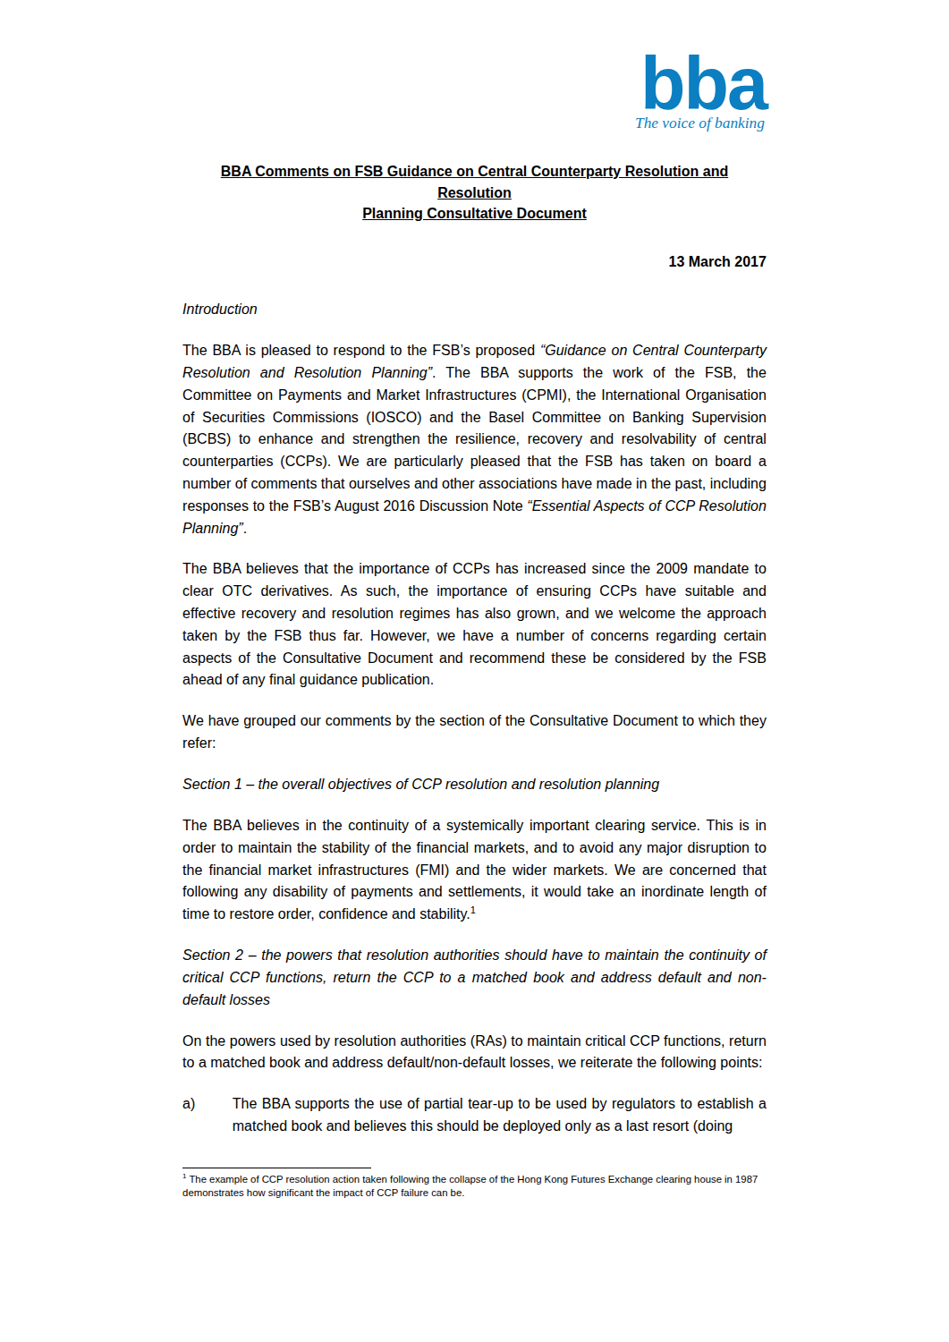bba The voice of banking
BBA Comments on FSB Guidance on Central Counterparty Resolution and Resolution
Planning Consultative Document
13 March 2017
Introduction
The BBA is pleased to respond to the FSB’s proposed “Guidance on Central Counterparty Resolution and Resolution Planning”. The BBA supports the work of the FSB, the Committee on Payments and Market Infrastructures (CPMI), the International Organisation of Securities Commissions (IOSCO) and the Basel Committee on Banking Supervision (BCBS) to enhance and strengthen the resilience, recovery and resolvability of central counterparties (CCPs). We are particularly pleased that the FSB has taken on board a number of comments that ourselves and other associations have made in the past, including responses to the FSB’s August 2016 Discussion Note “Essential Aspects of CCP Resolution Planning”.
The BBA believes that the importance of CCPs has increased since the 2009 mandate to clear OTC derivatives. As such, the importance of ensuring CCPs have suitable and effective recovery and resolution regimes has also grown, and we welcome the approach taken by the FSB thus far. However, we have a number of concerns regarding certain aspects of the Consultative Document and recommend these be considered by the FSB ahead of any final guidance publication.
We have grouped our comments by the section of the Consultative Document to which they refer:
Section 1 – the overall objectives of CCP resolution and resolution planning
The BBA believes in the continuity of a systemically important clearing service. This is in order to maintain the stability of the financial markets, and to avoid any major disruption to the financial market infrastructures (FMI) and the wider markets. We are concerned that following any disability of payments and settlements, it would take an inordinate length of time to restore order, confidence and stability.1
Section 2 – the powers that resolution authorities should have to maintain the continuity of critical CCP functions, return the CCP to a matched book and address default and non-default losses
On the powers used by resolution authorities (RAs) to maintain critical CCP functions, return to a matched book and address default/non-default losses, we reiterate the following points:
a)
The BBA supports the use of partial tear-up to be used by regulators to establish a matched book and believes this should be deployed only as a last resort (doing
1 The example of CCP resolution action taken following the collapse of the Hong Kong Futures Exchange clearing house in 1987 demonstrates how significant the impact of CCP failure can be.